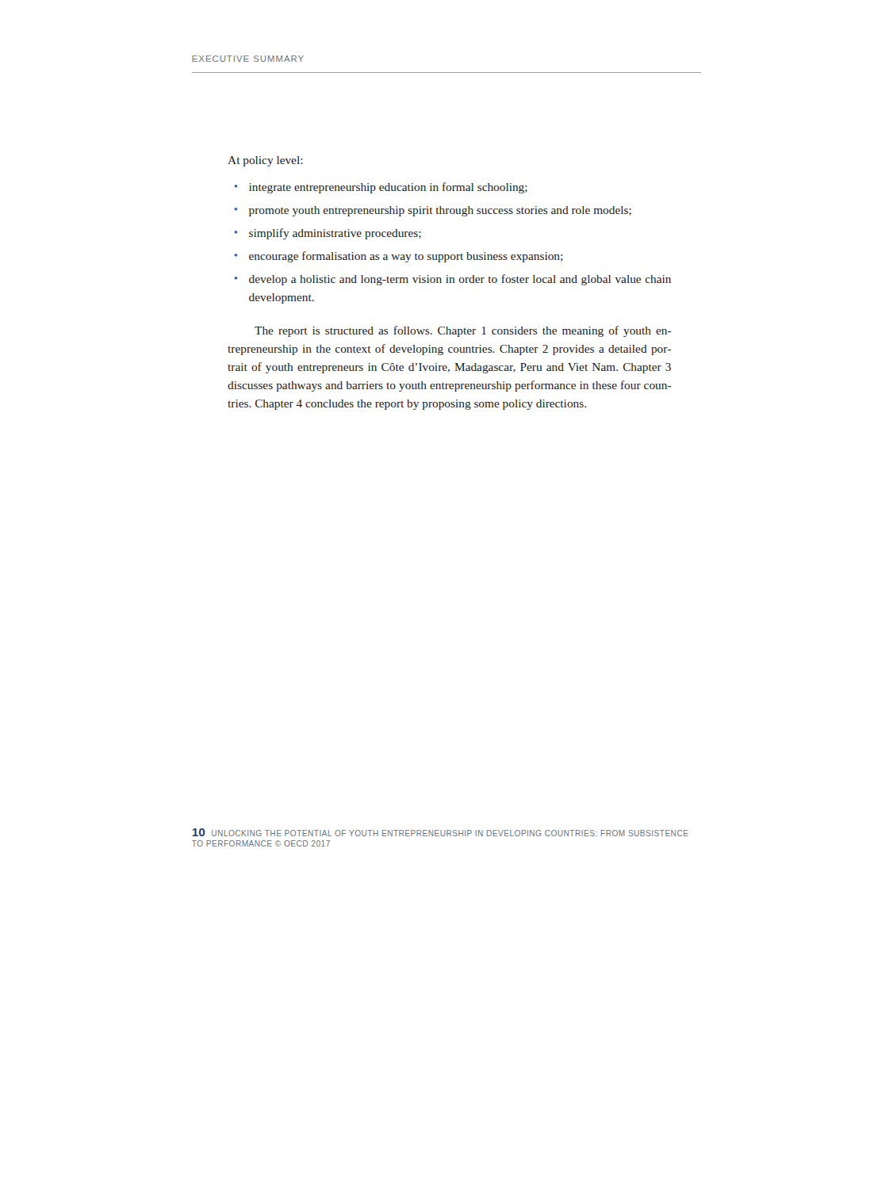Executive Summary
At policy level:
integrate entrepreneurship education in formal schooling;
promote youth entrepreneurship spirit through success stories and role models;
simplify administrative procedures;
encourage formalisation as a way to support business expansion;
develop a holistic and long-term vision in order to foster local and global value chain development.
The report is structured as follows. Chapter 1 considers the meaning of youth entrepreneurship in the context of developing countries. Chapter 2 provides a detailed portrait of youth entrepreneurs in Côte d’Ivoire, Madagascar, Peru and Viet Nam. Chapter 3 discusses pathways and barriers to youth entrepreneurship performance in these four countries. Chapter 4 concludes the report by proposing some policy directions.
10 Unlocking the Potential of Youth Entrepreneurship in Developing Countries: From Subsistence to Performance © OECD 2017